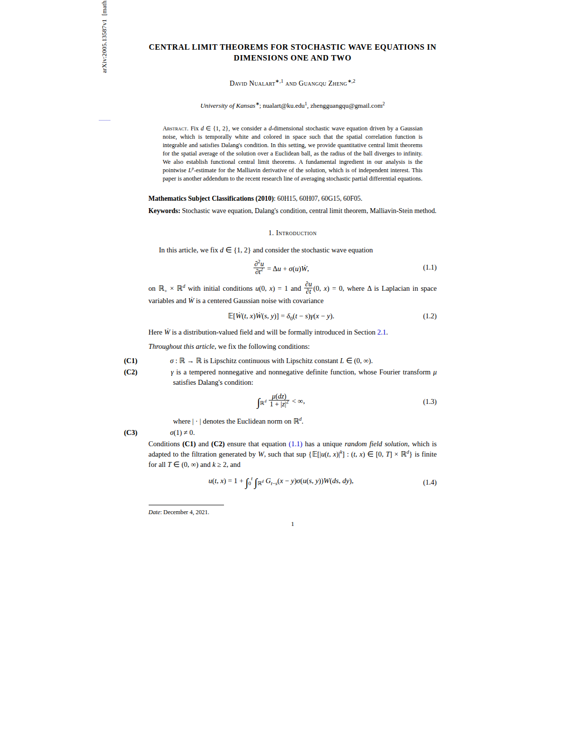arXiv:2005.13587v1 [math.PR] 27 May 2020
Central Limit Theorems for Stochastic Wave Equations in
Dimensions One and Two
David Nualart∗,1 and Guangqu Zheng∗,2
University of Kansas∗; nualart@ku.edu1, zhengguangqu@gmail.com2
Abstract. Fix d ∈ {1, 2}, we consider a d-dimensional stochastic wave equation driven by a Gaussian noise, which is temporally white and colored in space such that the spatial correlation function is integrable and satisfies Dalang's condition. In this setting, we provide quantitative central limit theorems for the spatial average of the solution over a Euclidean ball, as the radius of the ball diverges to infinity. We also establish functional central limit theorems. A fundamental ingredient in our analysis is the pointwise Lp-estimate for the Malliavin derivative of the solution, which is of independent interest. This paper is another addendum to the recent research line of averaging stochastic partial differential equations.
Mathematics Subject Classifications (2010): 60H15, 60H07, 60G15, 60F05.
Keywords: Stochastic wave equation, Dalang's condition, central limit theorem, Malliavin-Stein method.
1. Introduction
In this article, we fix d ∈ {1, 2} and consider the stochastic wave equation
∂2u∂t2 = Δu + σ(u)Ẇ,
(1.1)
on ℝ+ × ℝd with initial conditions u(0, x) = 1 and ∂u∂t(0, x) = 0, where Δ is Laplacian in space variables and Ẇ is a centered Gaussian noise with covariance
𝔼[Ẇ(t, x)Ẇ(s, y)] = δ0(t − s)γ(x − y).
(1.2)
Here Ẇ is a distribution-valued field and will be formally introduced in Section 2.1.
Throughout this article, we fix the following conditions:
(C1) σ : ℝ → ℝ is Lipschitz continuous with Lipschitz constant L ∈ (0, ∞).
(C2) γ is a tempered nonnegative and nonnegative definite function, whose Fourier transform μ satisfies Dalang's condition:
∫ℝd μ(dz) 1 + |z|2 < ∞,
(1.3)
where | · | denotes the Euclidean norm on ℝd.
(C3) σ(1) ≠ 0.
Conditions (C1) and (C2) ensure that equation (1.1) has a unique random field solution, which is adapted to the filtration generated by W, such that sup {𝔼[|u(t, x)|k] : (t, x) ∈ [0, T] × ℝd} is finite for all T ∈ (0, ∞) and k ≥ 2, and
u(t, x) = 1 + ∫0t ∫ℝd Gt−s(x − y)σ(u(s, y))W(ds, dy),
(1.4)
Date: December 4, 2021.
1